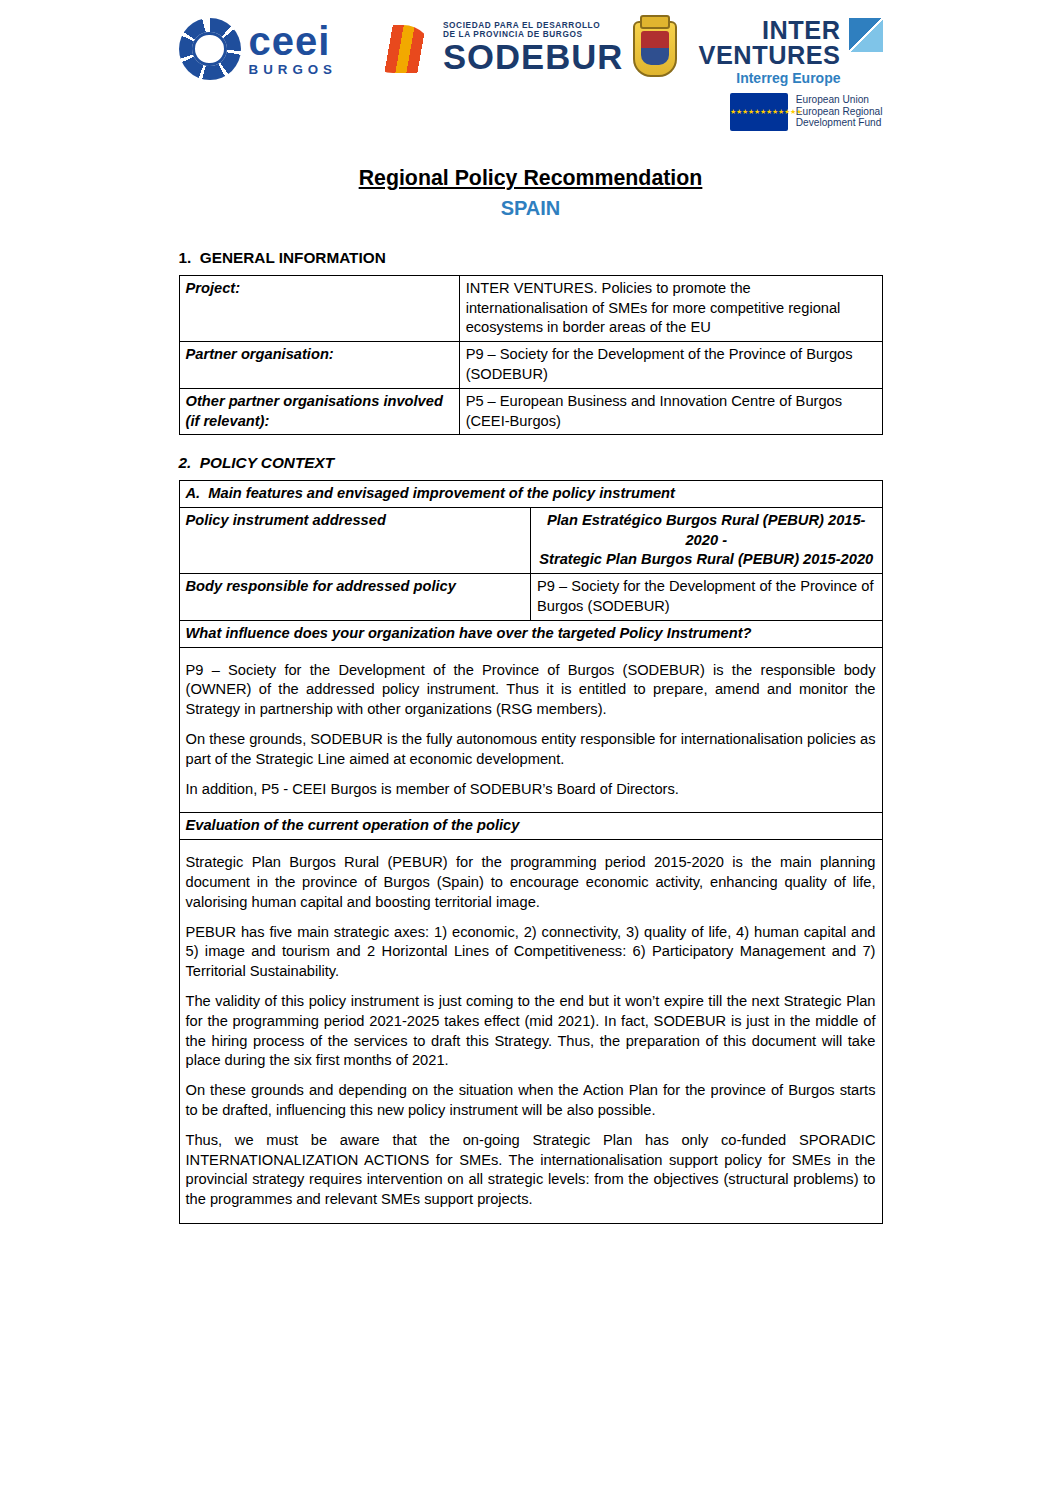ceei
BURGOS
Sociedad para el Desarrollo
de la Provincia de Burgos
SODEBUR
INTER VENTURES Interreg Europe
European Union
European Regional
Development Fund
Regional Policy Recommendation
SPAIN
1. GENERAL INFORMATION
| Project: | INTER VENTURES. Policies to promote the internationalisation of SMEs for more competitive regional ecosystems in border areas of the EU |
| Partner organisation: | P9 – Society for the Development of the Province of Burgos (SODEBUR) |
| Other partner organisations involved (if relevant): | P5 – European Business and Innovation Centre of Burgos (CEEI-Burgos) |
2. POLICY CONTEXT
| A. Main features and envisaged improvement of the policy instrument |
| Policy instrument addressed | Plan Estratégico Burgos Rural (PEBUR) 2015-2020 - Strategic Plan Burgos Rural (PEBUR) 2015-2020 |
| Body responsible for addressed policy | P9 – Society for the Development of the Province of Burgos (SODEBUR) |
| What influence does your organization have over the targeted Policy Instrument? |
| P9 – Society for the Development of the Province of Burgos (SODEBUR) is the responsible body (OWNER) of the addressed policy instrument. Thus it is entitled to prepare, amend and monitor the Strategy in partnership with other organizations (RSG members). On these grounds, SODEBUR is the fully autonomous entity responsible for internationalisation policies as part of the Strategic Line aimed at economic development. In addition, P5 - CEEI Burgos is member of SODEBUR’s Board of Directors. |
| Evaluation of the current operation of the policy |
| Strategic Plan Burgos Rural (PEBUR) for the programming period 2015-2020 is the main planning document in the province of Burgos (Spain) to encourage economic activity, enhancing quality of life, valorising human capital and boosting territorial image. PEBUR has five main strategic axes: 1) economic, 2) connectivity, 3) quality of life, 4) human capital and 5) image and tourism and 2 Horizontal Lines of Competitiveness: 6) Participatory Management and 7) Territorial Sustainability. The validity of this policy instrument is just coming to the end but it won’t expire till the next Strategic Plan for the programming period 2021-2025 takes effect (mid 2021). In fact, SODEBUR is just in the middle of the hiring process of the services to draft this Strategy. Thus, the preparation of this document will take place during the six first months of 2021. On these grounds and depending on the situation when the Action Plan for the province of Burgos starts to be drafted, influencing this new policy instrument will be also possible. Thus, we must be aware that the on-going Strategic Plan has only co-funded SPORADIC INTERNATIONALIZATION ACTIONS for SMEs. The internationalisation support policy for SMEs in the provincial strategy requires intervention on all strategic levels: from the objectives (structural problems) to the programmes and relevant SMEs support projects. |